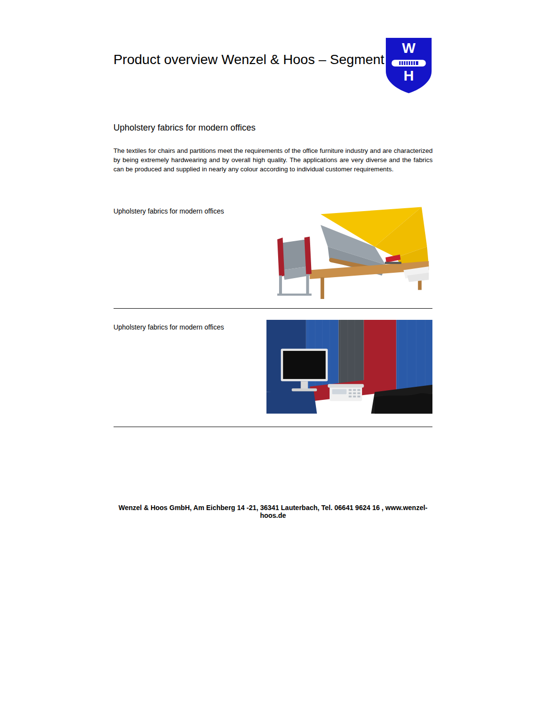Product overview Wenzel & Hoos – Segment No. 2
W H
Upholstery fabrics for modern offices
The textiles for chairs and partitions meet the requirements of the office furniture industry and are characterized by being extremely hardwearing and by overall high quality. The applications are very diverse and the fabrics can be produced and supplied in nearly any colour according to individual customer requirements.
Upholstery fabrics for modern offices
Upholstery fabrics for modern offices
Wenzel & Hoos GmbH, Am Eichberg 14 -21, 36341 Lauterbach, Tel. 06641 9624 16 , www.wenzel-hoos.de